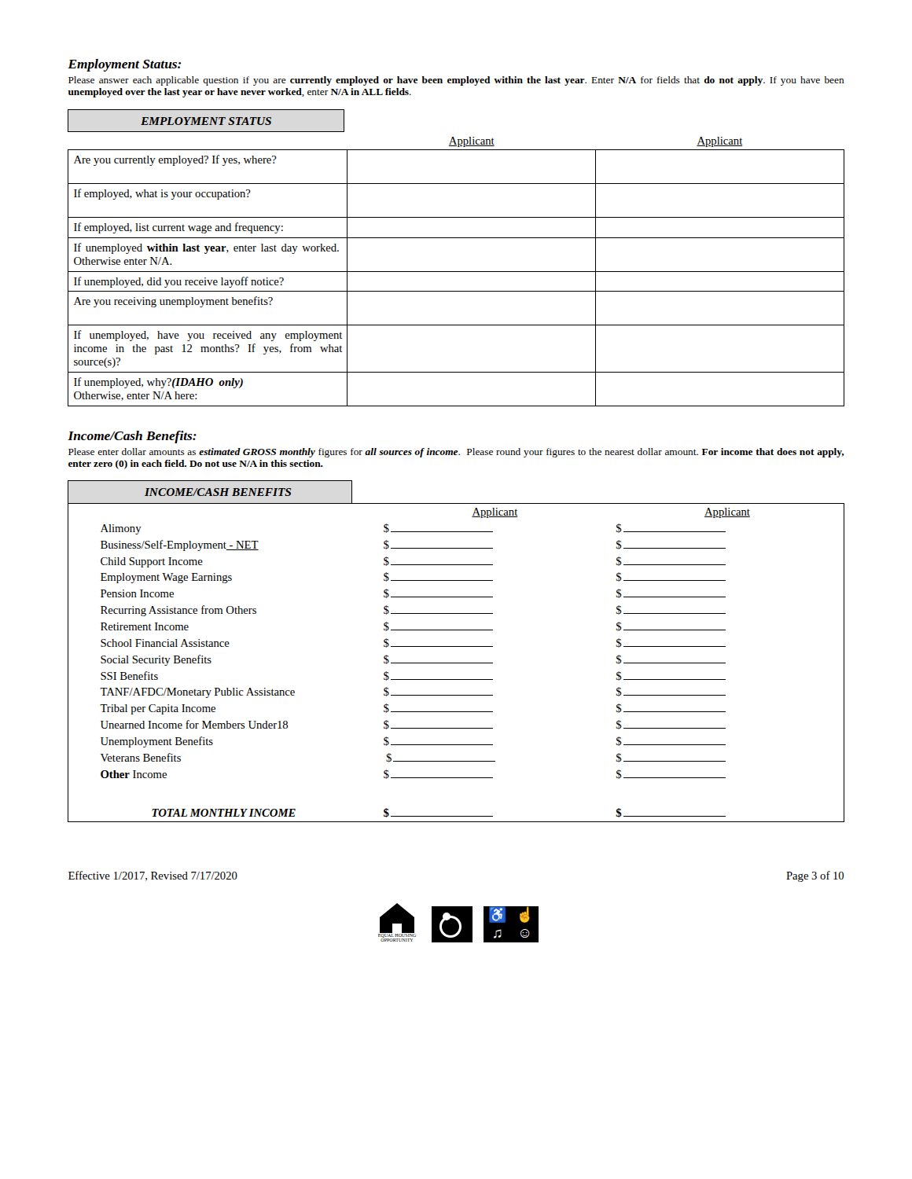Employment Status:
Please answer each applicable question if you are currently employed or have been employed within the last year. Enter N/A for fields that do not apply. If you have been unemployed over the last year or have never worked, enter N/A in ALL fields.
EMPLOYMENT STATUS
| | Applicant | Applicant |
| Are you currently employed? If yes, where? | | |
| If employed, what is your occupation? | | |
| If employed, list current wage and frequency: | | |
| If unemployed within last year , enter last day worked. Otherwise enter N/A. | | |
| If unemployed, did you receive layoff notice? | | |
| Are you receiving unemployment benefits? | | |
| If unemployed, have you received any employment income in the past 12 months? If yes, from what source(s)? | | |
| If unemployed, why? (IDAHO only) Otherwise, enter N/A here: | | |
Income/Cash Benefits:
Please enter dollar amounts as estimated GROSS monthly figures for all sources of income. Please round your figures to the nearest dollar amount. For income that does not apply, enter zero (0) in each field. Do not use N/A in this section.
INCOME/CASH BENEFITS
| | Applicant | Applicant |
| Alimony | $ | $ |
| Business/Self-Employment - NET | $ | $ |
| Child Support Income | $ | $ |
| Employment Wage Earnings | $ | $ |
| Pension Income | $ | $ |
| Recurring Assistance from Others | $ | $ |
| Retirement Income | $ | $ |
| School Financial Assistance | $ | $ |
| Social Security Benefits | $ | $ |
| SSI Benefits | $ | $ |
| TANF/AFDC/Monetary Public Assistance | $ | $ |
| Tribal per Capita Income | $ | $ |
| Unearned Income for Members Under18 | $ | $ |
| Unemployment Benefits | $ | $ |
| Veterans Benefits | $ | $ |
| Other Income | $ | $ |
| TOTAL MONTHLY INCOME | $ | $ |
Effective 1/2017, Revised 7/17/2020
Page 3 of 10
EQUAL HOUSING
OPPORTUNITY
♿☝ ♫☺